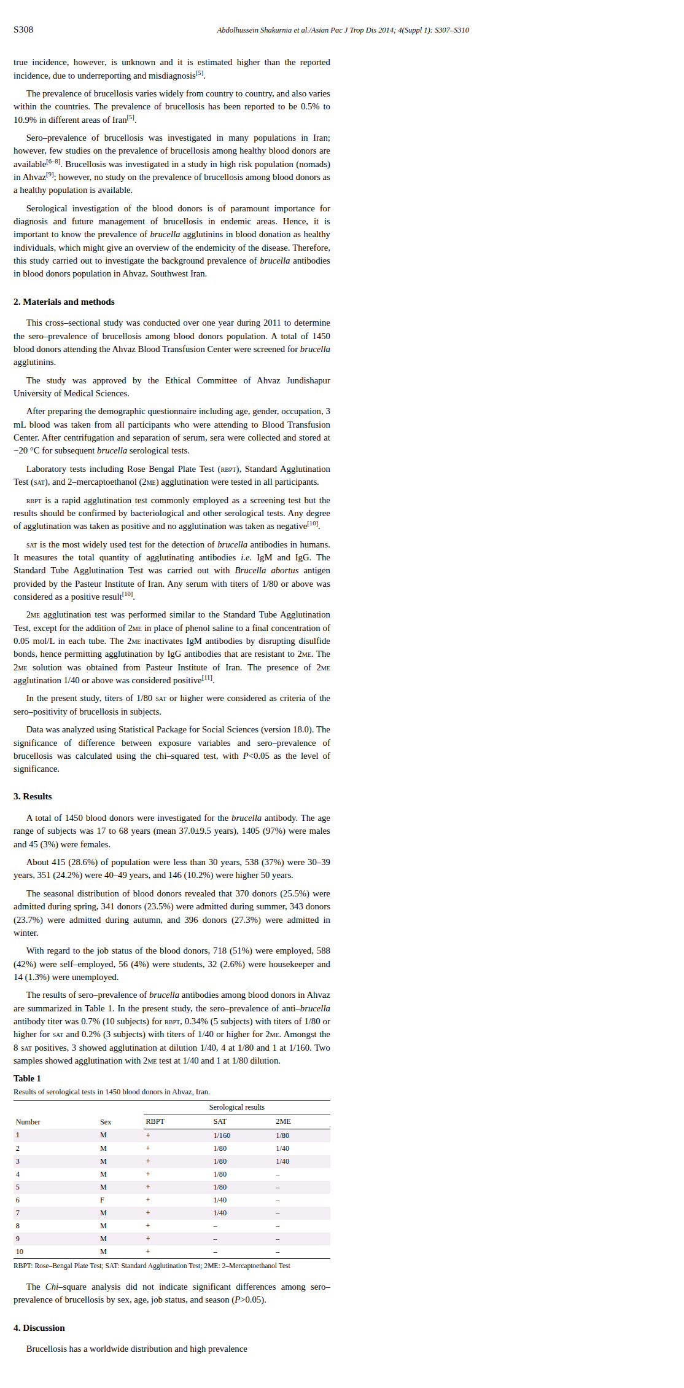S308 Abdolhussein Shakurnia et al./Asian Pac J Trop Dis 2014; 4(Suppl 1): S307–S310
true incidence, however, is unknown and it is estimated higher than the reported incidence, due to underreporting and misdiagnosis[5].
The prevalence of brucellosis varies widely from country to country, and also varies within the countries. The prevalence of brucellosis has been reported to be 0.5% to 10.9% in different areas of Iran[5].
Sero–prevalence of brucellosis was investigated in many populations in Iran; however, few studies on the prevalence of brucellosis among healthy blood donors are available[6–8]. Brucellosis was investigated in a study in high risk population (nomads) in Ahvaz[9]; however, no study on the prevalence of brucellosis among blood donors as a healthy population is available.
Serological investigation of the blood donors is of paramount importance for diagnosis and future management of brucellosis in endemic areas. Hence, it is important to know the prevalence of brucella agglutinins in blood donation as healthy individuals, which might give an overview of the endemicity of the disease. Therefore, this study carried out to investigate the background prevalence of brucella antibodies in blood donors population in Ahvaz, Southwest Iran.
2. Materials and methods
This cross–sectional study was conducted over one year during 2011 to determine the sero–prevalence of brucellosis among blood donors population. A total of 1450 blood donors attending the Ahvaz Blood Transfusion Center were screened for brucella agglutinins.
The study was approved by the Ethical Committee of Ahvaz Jundishapur University of Medical Sciences.
After preparing the demographic questionnaire including age, gender, occupation, 3 mL blood was taken from all participants who were attending to Blood Transfusion Center. After centrifugation and separation of serum, sera were collected and stored at −20 °C for subsequent brucella serological tests.
Laboratory tests including Rose Bengal Plate Test (rbpt), Standard Agglutination Test (sat), and 2–mercaptoethanol (2me) agglutination were tested in all participants.
rbpt is a rapid agglutination test commonly employed as a screening test but the results should be confirmed by bacteriological and other serological tests. Any degree of agglutination was taken as positive and no agglutination was taken as negative[10].
sat is the most widely used test for the detection of brucella antibodies in humans. It measures the total quantity of agglutinating antibodies i.e. IgM and IgG. The Standard Tube Agglutination Test was carried out with Brucella abortus antigen provided by the Pasteur Institute of Iran. Any serum with titers of 1/80 or above was considered as a positive result[10].
2me agglutination test was performed similar to the Standard Tube Agglutination Test, except for the addition of 2me in place of phenol saline to a final concentration of 0.05 mol/L in each tube. The 2me inactivates IgM antibodies by disrupting disulfide bonds, hence permitting agglutination by IgG antibodies that are resistant to 2me. The 2me solution was obtained from Pasteur Institute of Iran. The presence of 2me agglutination 1/40 or above was considered positive[11].
In the present study, titers of 1/80 sat or higher were considered as criteria of the sero–positivity of brucellosis in subjects.
Data was analyzed using Statistical Package for Social Sciences (version 18.0). The significance of difference between exposure variables and sero–prevalence of brucellosis was calculated using the chi–squared test, with P<0.05 as the level of significance.
3. Results
A total of 1450 blood donors were investigated for the brucella antibody. The age range of subjects was 17 to 68 years (mean 37.0±9.5 years), 1405 (97%) were males and 45 (3%) were females.
About 415 (28.6%) of population were less than 30 years, 538 (37%) were 30–39 years, 351 (24.2%) were 40–49 years, and 146 (10.2%) were higher 50 years.
The seasonal distribution of blood donors revealed that 370 donors (25.5%) were admitted during spring, 341 donors (23.5%) were admitted during summer, 343 donors (23.7%) were admitted during autumn, and 396 donors (27.3%) were admitted in winter.
With regard to the job status of the blood donors, 718 (51%) were employed, 588 (42%) were self–employed, 56 (4%) were students, 32 (2.6%) were housekeeper and 14 (1.3%) were unemployed.
The results of sero–prevalence of brucella antibodies among blood donors in Ahvaz are summarized in Table 1. In the present study, the sero–prevalence of anti–brucella antibody titer was 0.7% (10 subjects) for rbpt, 0.34% (5 subjects) with titers of 1/80 or higher for sat and 0.2% (3 subjects) with titers of 1/40 or higher for 2me. Amongst the 8 sat positives, 3 showed agglutination at dilution 1/40, 4 at 1/80 and 1 at 1/160. Two samples showed agglutination with 2me test at 1/40 and 1 at 1/80 dilution.
Table 1
Results of serological tests in 1450 blood donors in Ahvaz, Iran.
| Number | Sex | Serological results |
| --- | --- | --- |
| RBPT | SAT | 2ME |
| 1 | M | + | 1/160 | 1/80 |
| 2 | M | + | 1/80 | 1/40 |
| 3 | M | + | 1/80 | 1/40 |
| 4 | M | + | 1/80 | – |
| 5 | M | + | 1/80 | – |
| 6 | F | + | 1/40 | – |
| 7 | M | + | 1/40 | – |
| 8 | M | + | – | – |
| 9 | M | + | – | – |
| 10 | M | + | – | – |
RBPT: Rose–Bengal Plate Test; SAT: Standard Agglutination Test; 2ME: 2–Mercaptoethanol Test
The Chi–square analysis did not indicate significant differences among sero–prevalence of brucellosis by sex, age, job status, and season (P>0.05).
4. Discussion
Brucellosis has a worldwide distribution and high prevalence